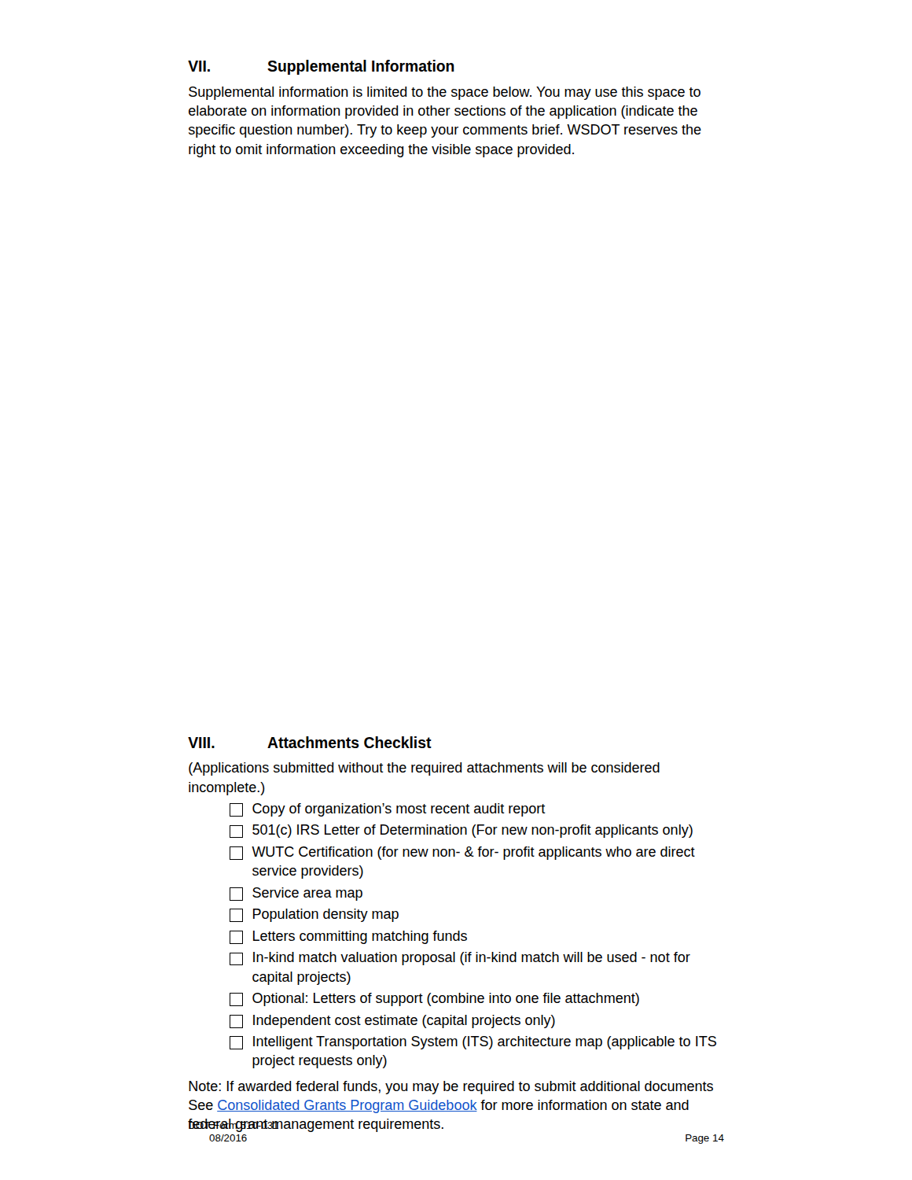VII. Supplemental Information
Supplemental information is limited to the space below. You may use this space to elaborate on information provided in other sections of the application (indicate the specific question number). Try to keep your comments brief. WSDOT reserves the right to omit information exceeding the visible space provided.
VIII. Attachments Checklist
(Applications submitted without the required attachments will be considered incomplete.)
Copy of organization’s most recent audit report
501(c) IRS Letter of Determination (For new non-profit applicants only)
WUTC Certification (for new non- & for- profit applicants who are direct service providers)
Service area map
Population density map
Letters committing matching funds
In-kind match valuation proposal (if in-kind match will be used - not for capital projects)
Optional: Letters of support (combine into one file attachment)
Independent cost estimate (capital projects only)
Intelligent Transportation System (ITS) architecture map (applicable to ITS project requests only)
Note: If awarded federal funds, you may be required to submit additional documents See Consolidated Grants Program Guidebook for more information on state and federal grant management requirements.
DOT Form 510-031
08/2016
Page 14